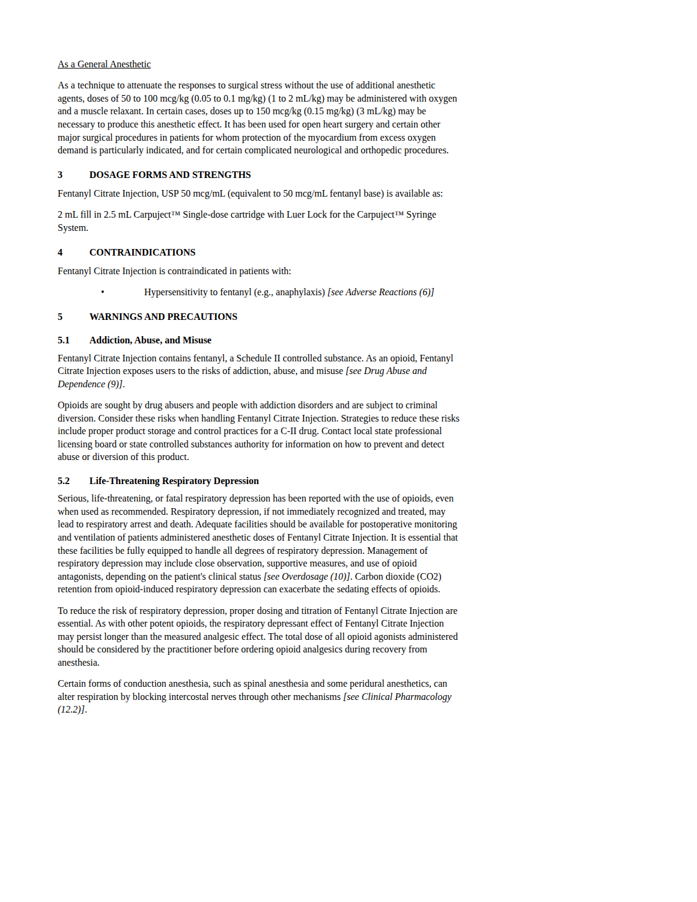As a General Anesthetic
As a technique to attenuate the responses to surgical stress without the use of additional anesthetic agents, doses of 50 to 100 mcg/kg (0.05 to 0.1 mg/kg) (1 to 2 mL/kg) may be administered with oxygen and a muscle relaxant. In certain cases, doses up to 150 mcg/kg (0.15 mg/kg) (3 mL/kg) may be necessary to produce this anesthetic effect. It has been used for open heart surgery and certain other major surgical procedures in patients for whom protection of the myocardium from excess oxygen demand is particularly indicated, and for certain complicated neurological and orthopedic procedures.
3 DOSAGE FORMS AND STRENGTHS
Fentanyl Citrate Injection, USP 50 mcg/mL (equivalent to 50 mcg/mL fentanyl base) is available as:
2 mL fill in 2.5 mL Carpuject™ Single-dose cartridge with Luer Lock for the Carpuject™ Syringe System.
4 CONTRAINDICATIONS
Fentanyl Citrate Injection is contraindicated in patients with:
Hypersensitivity to fentanyl (e.g., anaphylaxis) [see Adverse Reactions (6)]
5 WARNINGS AND PRECAUTIONS
5.1 Addiction, Abuse, and Misuse
Fentanyl Citrate Injection contains fentanyl, a Schedule II controlled substance. As an opioid, Fentanyl Citrate Injection exposes users to the risks of addiction, abuse, and misuse [see Drug Abuse and Dependence (9)].
Opioids are sought by drug abusers and people with addiction disorders and are subject to criminal diversion. Consider these risks when handling Fentanyl Citrate Injection. Strategies to reduce these risks include proper product storage and control practices for a C-II drug. Contact local state professional licensing board or state controlled substances authority for information on how to prevent and detect abuse or diversion of this product.
5.2 Life-Threatening Respiratory Depression
Serious, life-threatening, or fatal respiratory depression has been reported with the use of opioids, even when used as recommended. Respiratory depression, if not immediately recognized and treated, may lead to respiratory arrest and death. Adequate facilities should be available for postoperative monitoring and ventilation of patients administered anesthetic doses of Fentanyl Citrate Injection. It is essential that these facilities be fully equipped to handle all degrees of respiratory depression. Management of respiratory depression may include close observation, supportive measures, and use of opioid antagonists, depending on the patient's clinical status [see Overdosage (10)]. Carbon dioxide (CO2) retention from opioid-induced respiratory depression can exacerbate the sedating effects of opioids.
To reduce the risk of respiratory depression, proper dosing and titration of Fentanyl Citrate Injection are essential. As with other potent opioids, the respiratory depressant effect of Fentanyl Citrate Injection may persist longer than the measured analgesic effect. The total dose of all opioid agonists administered should be considered by the practitioner before ordering opioid analgesics during recovery from anesthesia.
Certain forms of conduction anesthesia, such as spinal anesthesia and some peridural anesthetics, can alter respiration by blocking intercostal nerves through other mechanisms [see Clinical Pharmacology (12.2)].